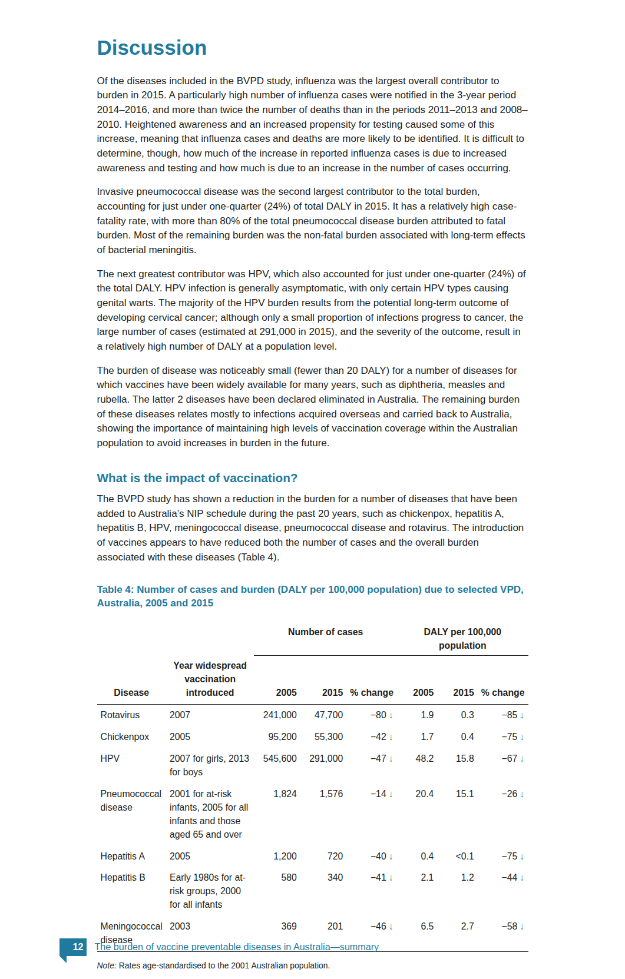Discussion
Of the diseases included in the BVPD study, influenza was the largest overall contributor to burden in 2015. A particularly high number of influenza cases were notified in the 3-year period 2014–2016, and more than twice the number of deaths than in the periods 2011–2013 and 2008–2010. Heightened awareness and an increased propensity for testing caused some of this increase, meaning that influenza cases and deaths are more likely to be identified. It is difficult to determine, though, how much of the increase in reported influenza cases is due to increased awareness and testing and how much is due to an increase in the number of cases occurring.
Invasive pneumococcal disease was the second largest contributor to the total burden, accounting for just under one-quarter (24%) of total DALY in 2015. It has a relatively high case-fatality rate, with more than 80% of the total pneumococcal disease burden attributed to fatal burden. Most of the remaining burden was the non-fatal burden associated with long-term effects of bacterial meningitis.
The next greatest contributor was HPV, which also accounted for just under one-quarter (24%) of the total DALY. HPV infection is generally asymptomatic, with only certain HPV types causing genital warts. The majority of the HPV burden results from the potential long-term outcome of developing cervical cancer; although only a small proportion of infections progress to cancer, the large number of cases (estimated at 291,000 in 2015), and the severity of the outcome, result in a relatively high number of DALY at a population level.
The burden of disease was noticeably small (fewer than 20 DALY) for a number of diseases for which vaccines have been widely available for many years, such as diphtheria, measles and rubella. The latter 2 diseases have been declared eliminated in Australia. The remaining burden of these diseases relates mostly to infections acquired overseas and carried back to Australia, showing the importance of maintaining high levels of vaccination coverage within the Australian population to avoid increases in burden in the future.
What is the impact of vaccination?
The BVPD study has shown a reduction in the burden for a number of diseases that have been added to Australia’s NIP schedule during the past 20 years, such as chickenpox, hepatitis A, hepatitis B, HPV, meningococcal disease, pneumococcal disease and rotavirus. The introduction of vaccines appears to have reduced both the number of cases and the overall burden associated with these diseases (Table 4).
Table 4: Number of cases and burden (DALY per 100,000 population) due to selected VPD, Australia, 2005 and 2015
Number of cases and burden (DALY per 100,000 population) due to selected VPD, Australia, 2005 and 2015
| | Number of cases | DALY per 100,000 population |
| --- | --- | --- |
| Disease | Year widespread vaccination introduced | 2005 | 2015 | % change | 2005 | 2015 | % change |
| Rotavirus | 2007 | 241,000 | 47,700 | −80 ↓ | 1.9 | 0.3 | −85 ↓ |
| Chickenpox | 2005 | 95,200 | 55,300 | −42 ↓ | 1.7 | 0.4 | −75 ↓ |
| HPV | 2007 for girls, 2013 for boys | 545,600 | 291,000 | −47 ↓ | 48.2 | 15.8 | −67 ↓ |
| Pneumococcal disease | 2001 for at-risk infants, 2005 for all infants and those aged 65 and over | 1,824 | 1,576 | −14 ↓ | 20.4 | 15.1 | −26 ↓ |
| Hepatitis A | 2005 | 1,200 | 720 | −40 ↓ | 0.4 | <0.1 | −75 ↓ |
| Hepatitis B | Early 1980s for at-risk groups, 2000 for all infants | 580 | 340 | −41 ↓ | 2.1 | 1.2 | −44 ↓ |
| Meningococcal disease | 2003 | 369 | 201 | −46 ↓ | 6.5 | 2.7 | −58 ↓ |
Note: Rates age-standardised to the 2001 Australian population.
12
The burden of vaccine preventable diseases in Australia—summary